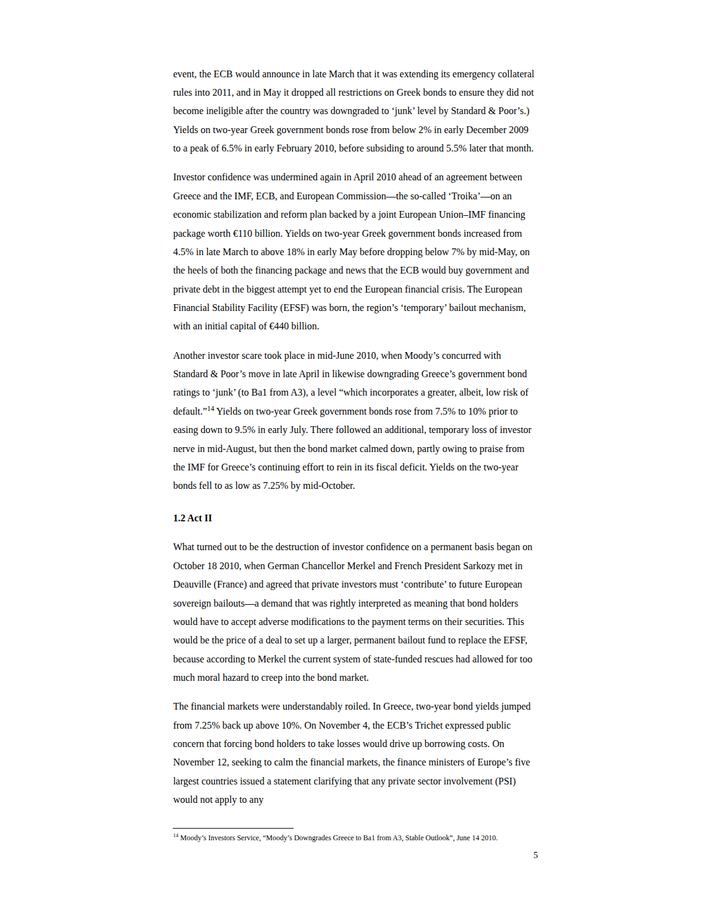event, the ECB would announce in late March that it was extending its emergency collateral rules into 2011, and in May it dropped all restrictions on Greek bonds to ensure they did not become ineligible after the country was downgraded to ‘junk’ level by Standard & Poor’s.) Yields on two-year Greek government bonds rose from below 2% in early December 2009 to a peak of 6.5% in early February 2010, before subsiding to around 5.5% later that month.
Investor confidence was undermined again in April 2010 ahead of an agreement between Greece and the IMF, ECB, and European Commission—the so-called ‘Troika’—on an economic stabilization and reform plan backed by a joint European Union–IMF financing package worth €110 billion. Yields on two-year Greek government bonds increased from 4.5% in late March to above 18% in early May before dropping below 7% by mid-May, on the heels of both the financing package and news that the ECB would buy government and private debt in the biggest attempt yet to end the European financial crisis. The European Financial Stability Facility (EFSF) was born, the region’s ‘temporary’ bailout mechanism, with an initial capital of €440 billion.
Another investor scare took place in mid-June 2010, when Moody’s concurred with Standard & Poor’s move in late April in likewise downgrading Greece’s government bond ratings to ‘junk’ (to Ba1 from A3), a level “which incorporates a greater, albeit, low risk of default.”14 Yields on two-year Greek government bonds rose from 7.5% to 10% prior to easing down to 9.5% in early July. There followed an additional, temporary loss of investor nerve in mid-August, but then the bond market calmed down, partly owing to praise from the IMF for Greece’s continuing effort to rein in its fiscal deficit. Yields on the two-year bonds fell to as low as 7.25% by mid-October.
1.2 Act II
What turned out to be the destruction of investor confidence on a permanent basis began on October 18 2010, when German Chancellor Merkel and French President Sarkozy met in Deauville (France) and agreed that private investors must ‘contribute’ to future European sovereign bailouts—a demand that was rightly interpreted as meaning that bond holders would have to accept adverse modifications to the payment terms on their securities. This would be the price of a deal to set up a larger, permanent bailout fund to replace the EFSF, because according to Merkel the current system of state-funded rescues had allowed for too much moral hazard to creep into the bond market.
The financial markets were understandably roiled. In Greece, two-year bond yields jumped from 7.25% back up above 10%. On November 4, the ECB’s Trichet expressed public concern that forcing bond holders to take losses would drive up borrowing costs. On November 12, seeking to calm the financial markets, the finance ministers of Europe’s five largest countries issued a statement clarifying that any private sector involvement (PSI) would not apply to any
14 Moody’s Investors Service, “Moody’s Downgrades Greece to Ba1 from A3, Stable Outlook”, June 14 2010.
5